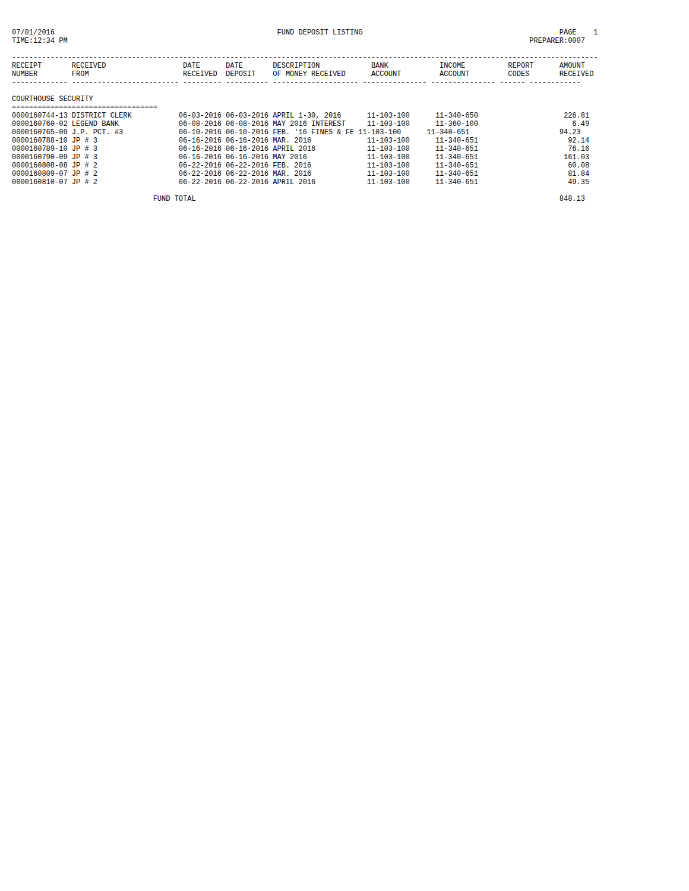07/01/2016 FUND DEPOSIT LISTING PAGE 1 TIME:12:34 PM PREPARER:0007 ----------------------------------------------------------------------------------------------------------------------------------------- RECEIPT RECEIVED DATE DATE DESCRIPTION BANK INCOME REPORT AMOUNT NUMBER FROM RECEIVED DEPOSIT OF MONEY RECEIVED ACCOUNT ACCOUNT CODES RECEIVED ------------- ------------------------- --------- ---------- -------------------- --------------- --------------- ------ ------------ COURTHOUSE SECURITY ================================== 0000160744-13 DISTRICT CLERK 06-03-2016 06-03-2016 APRIL 1-30, 2016 11-103-100 11-340-650 226.81 0000160760-02 LEGEND BANK 06-08-2016 06-08-2016 MAY 2016 INTEREST 11-103-100 11-360-100 6.49 0000160765-09 J.P. PCT. #3 06-10-2016 06-10-2016 FEB. '16 FINES & FE 11-103-100 11-340-651 94.23 0000160788-10 JP # 3 06-16-2016 06-16-2016 MAR. 2016 11-103-100 11-340-651 92.14 0000160789-10 JP # 3 06-16-2016 06-16-2016 APRIL 2016 11-103-100 11-340-651 76.16 0000160790-09 JP # 3 06-16-2016 06-16-2016 MAY 2016 11-103-100 11-340-651 161.03 0000160808-08 JP # 2 06-22-2016 06-22-2016 FEB. 2016 11-103-100 11-340-651 60.08 0000160809-07 JP # 2 06-22-2016 06-22-2016 MAR. 2016 11-103-100 11-340-651 81.84 0000160810-07 JP # 2 06-22-2016 06-22-2016 APRIL 2016 11-103-100 11-340-651 49.35 FUND TOTAL 848.13